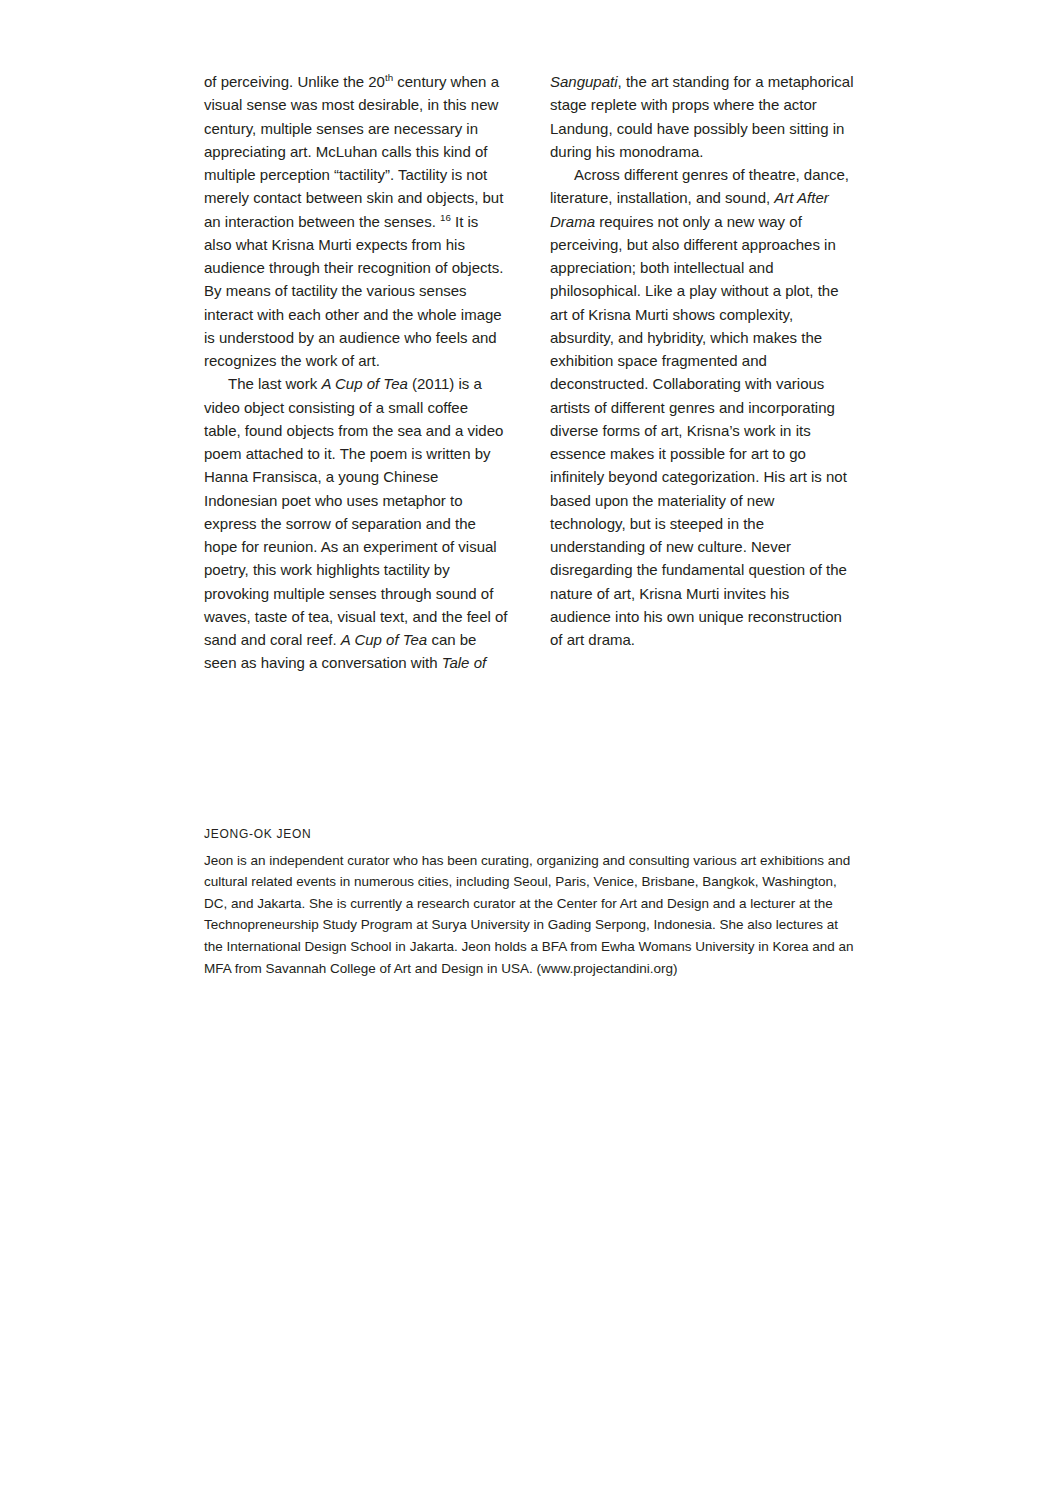of perceiving. Unlike the 20th century when a visual sense was most desirable, in this new century, multiple senses are necessary in appreciating art. McLuhan calls this kind of multiple perception “tactility”. Tactility is not merely contact between skin and objects, but an interaction between the senses. 16 It is also what Krisna Murti expects from his audience through their recognition of objects. By means of tactility the various senses interact with each other and the whole image is understood by an audience who feels and recognizes the work of art.
The last work A Cup of Tea (2011) is a video object consisting of a small coffee table, found objects from the sea and a video poem attached to it. The poem is written by Hanna Fransisca, a young Chinese Indonesian poet who uses metaphor to express the sorrow of separation and the hope for reunion. As an experiment of visual poetry, this work highlights tactility by provoking multiple senses through sound of waves, taste of tea, visual text, and the feel of sand and coral reef. A Cup of Tea can be seen as having a conversation with Tale of Sangupati, the art standing for a metaphorical stage replete with props where the actor Landung, could have possibly been sitting in during his monodrama.
Across different genres of theatre, dance, literature, installation, and sound, Art After Drama requires not only a new way of perceiving, but also different approaches in appreciation; both intellectual and philosophical. Like a play without a plot, the art of Krisna Murti shows complexity, absurdity, and hybridity, which makes the exhibition space fragmented and deconstructed. Collaborating with various artists of different genres and incorporating diverse forms of art, Krisna’s work in its essence makes it possible for art to go infinitely beyond categorization. His art is not based upon the materiality of new technology, but is steeped in the understanding of new culture. Never disregarding the fundamental question of the nature of art, Krisna Murti invites his audience into his own unique reconstruction of art drama.
Jeong-ok Jeon
Jeon is an independent curator who has been curating, organizing and consulting various art exhibitions and cultural related events in numerous cities, including Seoul, Paris, Venice, Brisbane, Bangkok, Washington, DC, and Jakarta. She is currently a research curator at the Center for Art and Design and a lecturer at the Technopreneurship Study Program at Surya University in Gading Serpong, Indonesia. She also lectures at the International Design School in Jakarta. Jeon holds a BFA from Ewha Womans University in Korea and an MFA from Savannah College of Art and Design in USA. (www.projectandini.org)